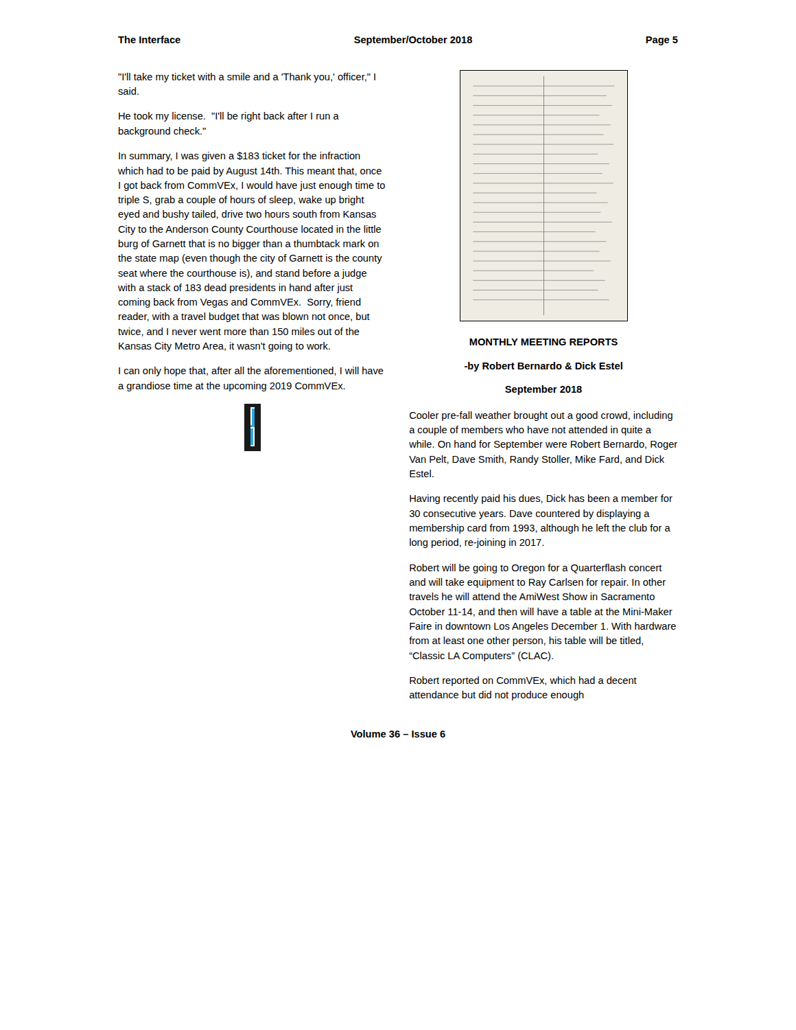The Interface September/October 2018 Page 5
"I'll take my ticket with a smile and a 'Thank you,' officer," I said.
He took my license. "I'll be right back after I run a background check."
In summary, I was given a $183 ticket for the infraction which had to be paid by August 14th. This meant that, once I got back from CommVEx, I would have just enough time to triple S, grab a couple of hours of sleep, wake up bright eyed and bushy tailed, drive two hours south from Kansas City to the Anderson County Courthouse located in the little burg of Garnett that is no bigger than a thumbtack mark on the state map (even though the city of Garnett is the county seat where the courthouse is), and stand before a judge with a stack of 183 dead presidents in hand after just coming back from Vegas and CommVEx. Sorry, friend reader, with a travel budget that was blown not once, but twice, and I never went more than 150 miles out of the Kansas City Metro Area, it wasn't going to work.
I can only hope that, after all the aforementioned, I will have a grandiose time at the upcoming 2019 CommVEx.
MONTHLY MEETING REPORTS
-by Robert Bernardo & Dick Estel
September 2018
Cooler pre-fall weather brought out a good crowd, including a couple of members who have not attended in quite a while. On hand for September were Robert Bernardo, Roger Van Pelt, Dave Smith, Randy Stoller, Mike Fard, and Dick Estel.
Having recently paid his dues, Dick has been a member for 30 consecutive years. Dave countered by displaying a membership card from 1993, although he left the club for a long period, re-joining in 2017.
Robert will be going to Oregon for a Quarterflash concert and will take equipment to Ray Carlsen for repair. In other travels he will attend the AmiWest Show in Sacramento October 11-14, and then will have a table at the Mini-Maker Faire in downtown Los Angeles December 1. With hardware from at least one other person, his table will be titled, “Classic LA Computers” (CLAC).
Robert reported on CommVEx, which had a decent attendance but did not produce enough
Volume 36 – Issue 6